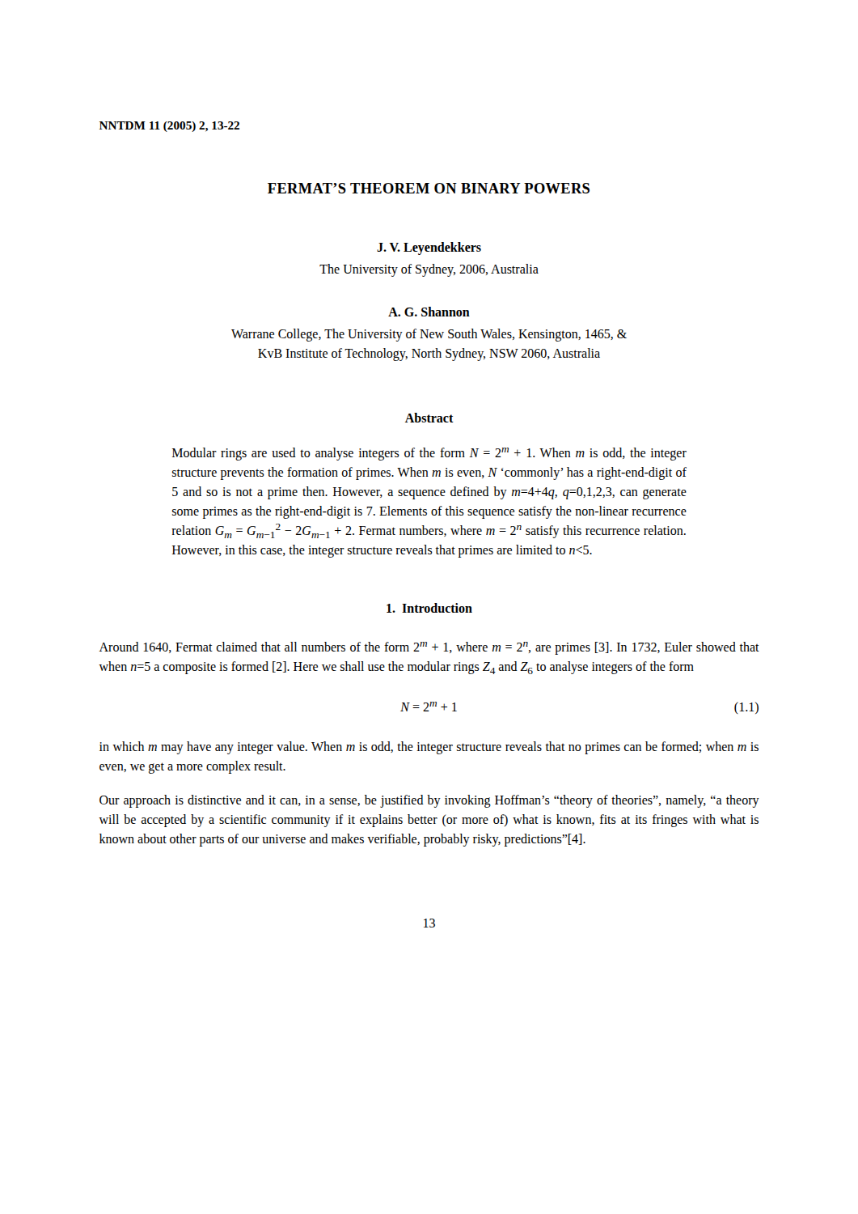NNTDM 11 (2005) 2, 13-22
FERMAT’S THEOREM ON BINARY POWERS
J. V. Leyendekkers
The University of Sydney, 2006, Australia
A. G. Shannon
Warrane College, The University of New South Wales, Kensington, 1465, &
KvB Institute of Technology, North Sydney, NSW 2060, Australia
Abstract
Modular rings are used to analyse integers of the form N = 2m + 1. When m is odd, the integer structure prevents the formation of primes. When m is even, N ‘commonly’ has a right-end-digit of 5 and so is not a prime then. However, a sequence defined by m=4+4q, q=0,1,2,3, can generate some primes as the right-end-digit is 7. Elements of this sequence satisfy the non-linear recurrence relation Gm = Gm−12 − 2Gm−1 + 2. Fermat numbers, where m = 2n satisfy this recurrence relation. However, in this case, the integer structure reveals that primes are limited to n<5.
1. Introduction
Around 1640, Fermat claimed that all numbers of the form 2m + 1, where m = 2n, are primes [3]. In 1732, Euler showed that when n=5 a composite is formed [2]. Here we shall use the modular rings Z4 and Z6 to analyse integers of the form
N = 2m + 1 (1.1)
in which m may have any integer value. When m is odd, the integer structure reveals that no primes can be formed; when m is even, we get a more complex result.
Our approach is distinctive and it can, in a sense, be justified by invoking Hoffman’s “theory of theories”, namely, “a theory will be accepted by a scientific community if it explains better (or more of) what is known, fits at its fringes with what is known about other parts of our universe and makes verifiable, probably risky, predictions”[4].
13